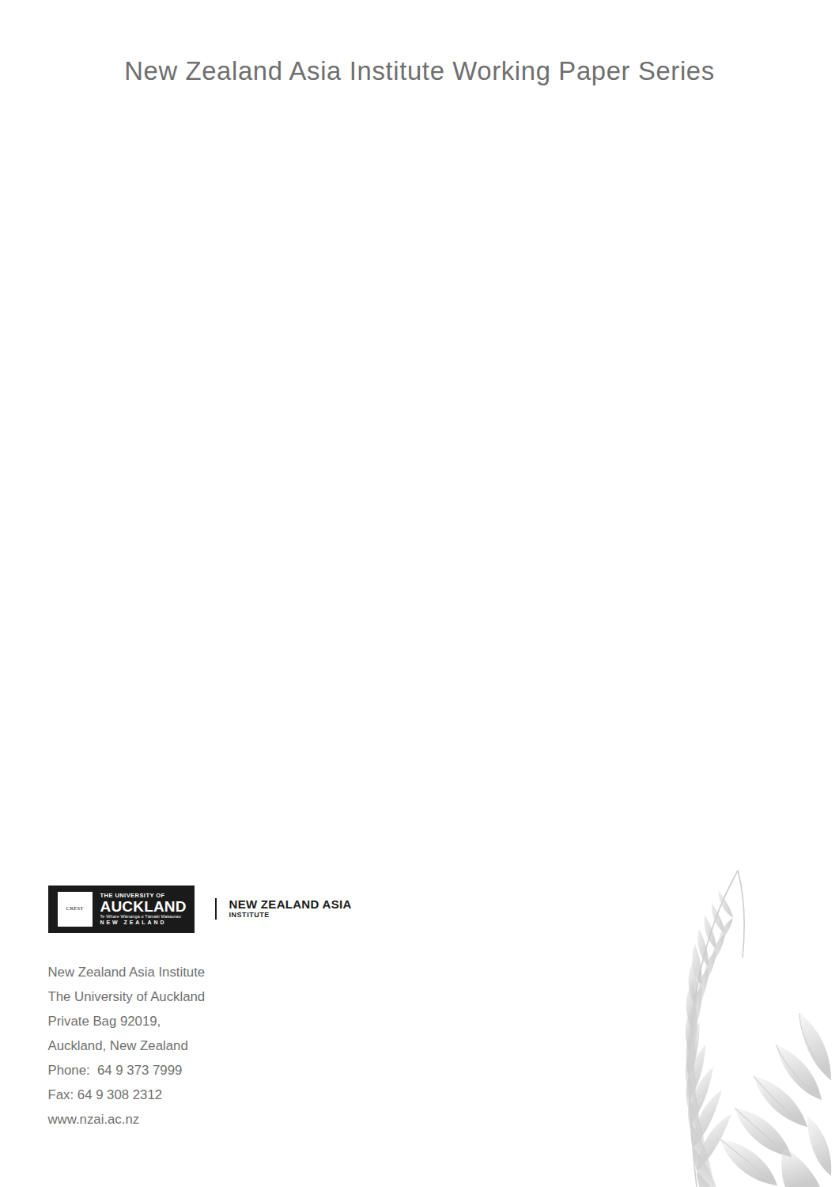New Zealand Asia Institute Working Paper Series
CREST
THE UNIVERSITY OF AUCKLAND Te Whare Wānanga o Tāmaki Makaurau NEW ZEALAND
NEW ZEALAND ASIA INSTITUTE
New Zealand Asia Institute
The University of Auckland
Private Bag 92019,
Auckland, New Zealand
Phone: 64 9 373 7999
Fax: 64 9 308 2312
www.nzai.ac.nz